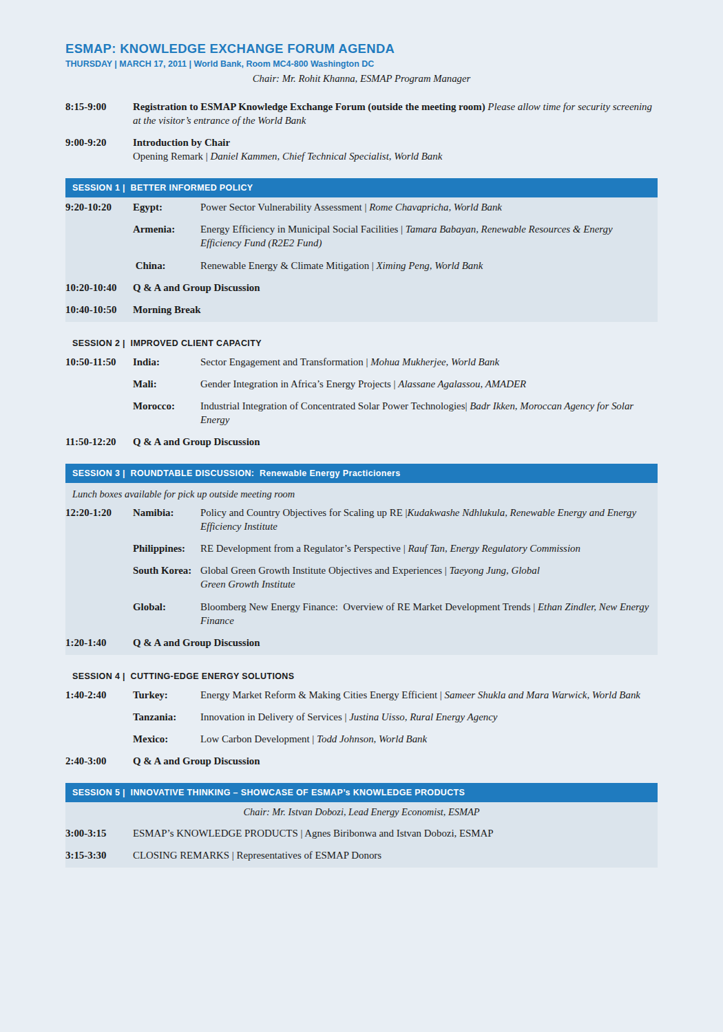ESMAP: KNOWLEDGE EXCHANGE FORUM AGENDA
THURSDAY | MARCH 17, 2011 | World Bank, Room MC4-800 Washington DC
Chair: Mr. Rohit Khanna, ESMAP Program Manager
| 8:15-9:00 | Registration to ESMAP Knowledge Exchange Forum (outside the meeting room) Please allow time for security screening at the visitor’s entrance of the World Bank |
| 9:00-9:20 | Introduction by Chair Opening Remark / Daniel Kammen, Chief Technical Specialist, World Bank |
SESSION 1 | BETTER INFORMED POLICY
| 9:20-10:20 | Egypt: | Power Sector Vulnerability Assessment / Rome Chavapricha, World Bank |
| | Armenia: | Energy Efficiency in Municipal Social Facilities / Tamara Babayan, Renewable Resources & Energy Efficiency Fund (R2E2 Fund) |
| | China: | Renewable Energy & Climate Mitigation / Ximing Peng, World Bank |
| 10:20-10:40 | Q & A and Group Discussion |
| 10:40-10:50 | Morning Break |
SESSION 2 | IMPROVED CLIENT CAPACITY
| 10:50-11:50 | India: | Sector Engagement and Transformation / Mohua Mukherjee, World Bank |
| | Mali: | Gender Integration in Africa’s Energy Projects / Alassane Agalassou, AMADER |
| | Morocco: | Industrial Integration of Concentrated Solar Power Technologies/ Badr Ikken, Moroccan Agency for Solar Energy |
| 11:50-12:20 | Q & A and Group Discussion |
SESSION 3 | ROUNDTABLE DISCUSSION: Renewable Energy Practicioners
Lunch boxes available for pick up outside meeting room
| 12:20-1:20 | Namibia: | Policy and Country Objectives for Scaling up RE / Kudakwashe Ndhlukula, Renewable Energy and Energy Efficiency Institute |
| | Philippines: | RE Development from a Regulator’s Perspective / Rauf Tan, Energy Regulatory Commission |
| | South Korea: | Global Green Growth Institute Objectives and Experiences / Taeyong Jung, Global Green Growth Institute |
| | Global: | Bloomberg New Energy Finance: Overview of RE Market Development Trends / Ethan Zindler, New Energy Finance |
| 1:20-1:40 | Q & A and Group Discussion |
SESSION 4 | CUTTING-EDGE ENERGY SOLUTIONS
| 1:40-2:40 | Turkey: | Energy Market Reform & Making Cities Energy Efficient / Sameer Shukla and Mara Warwick, World Bank |
| | Tanzania: | Innovation in Delivery of Services / Justina Uisso, Rural Energy Agency |
| | Mexico: | Low Carbon Development / Todd Johnson, World Bank |
| 2:40-3:00 | Q & A and Group Discussion |
SESSION 5 | INNOVATIVE THINKING – SHOWCASE OF ESMAP’s KNOWLEDGE PRODUCTS
Chair: Mr. Istvan Dobozi, Lead Energy Economist, ESMAP
| 3:00-3:15 | ESMAP’s KNOWLEDGE PRODUCTS / Agnes Biribonwa and Istvan Dobozi, ESMAP |
| 3:15-3:30 | CLOSING REMARKS / Representatives of ESMAP Donors |